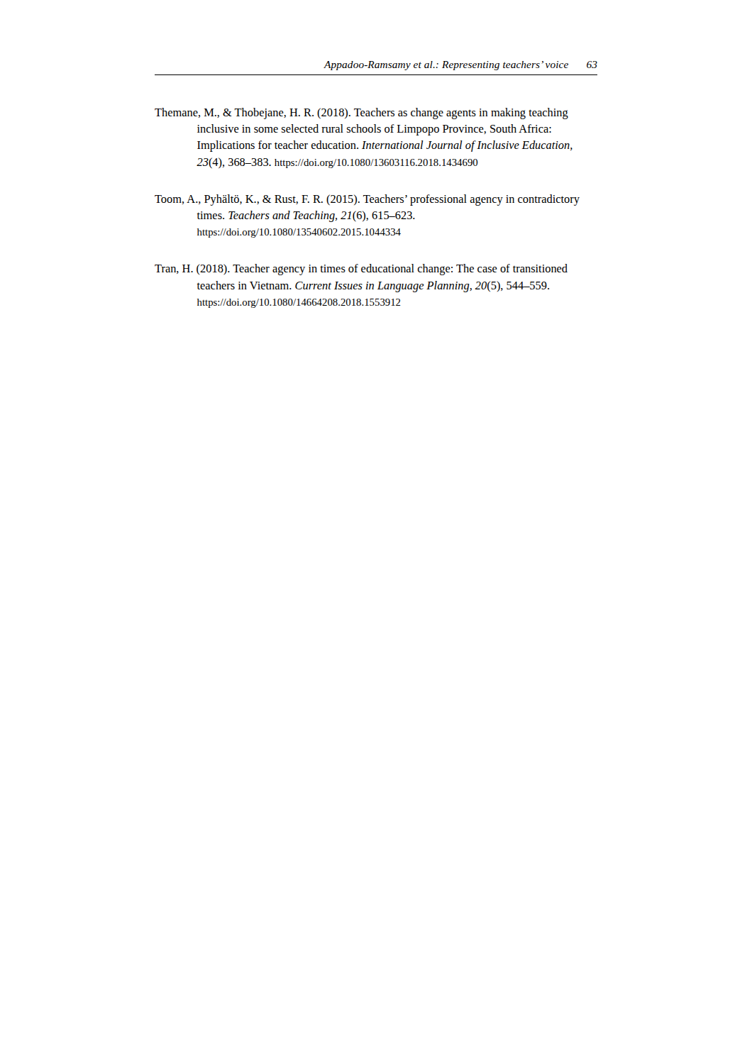Appadoo-Ramsamy et al.: Representing teachers’ voice 63
Themane, M., & Thobejane, H. R. (2018). Teachers as change agents in making teaching inclusive in some selected rural schools of Limpopo Province, South Africa: Implications for teacher education. International Journal of Inclusive Education, 23(4), 368–383. https://doi.org/10.1080/13603116.2018.1434690
Toom, A., Pyhältö, K., & Rust, F. R. (2015). Teachers’ professional agency in contradictory times. Teachers and Teaching, 21(6), 615–623. https://doi.org/10.1080/13540602.2015.1044334
Tran, H. (2018). Teacher agency in times of educational change: The case of transitioned teachers in Vietnam. Current Issues in Language Planning, 20(5), 544–559. https://doi.org/10.1080/14664208.2018.1553912